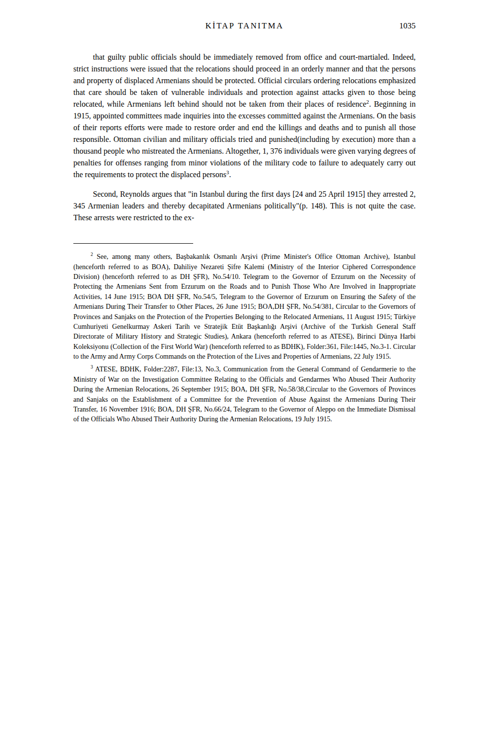KİTAP TANITMA 1035
that guilty public officials should be immediately removed from office and court-martialed. Indeed, strict instructions were issued that the relocations should proceed in an orderly manner and that the persons and property of displaced Armenians should be protected. Official circulars ordering relocations emphasized that care should be taken of vulnerable individuals and protection against attacks given to those being relocated, while Armenians left behind should not be taken from their places of residence2. Beginning in 1915, appointed committees made inquiries into the excesses committed against the Armenians. On the basis of their reports efforts were made to restore order and end the killings and deaths and to punish all those responsible. Ottoman civilian and military officials tried and punished(including by execution) more than a thousand people who mistreated the Armenians. Altogether, 1, 376 individuals were given varying degrees of penalties for offenses ranging from minor violations of the military code to failure to adequately carry out the requirements to protect the displaced persons3.
Second, Reynolds argues that "in Istanbul during the first days [24 and 25 April 1915] they arrested 2, 345 Armenian leaders and thereby decapitated Armenians politically"(p. 148). This is not quite the case. These arrests were restricted to the ex-
2 See, among many others, Başbakanlık Osmanlı Arşivi (Prime Minister's Office Ottoman Archive), Istanbul (henceforth referred to as BOA), Dahiliye Nezareti Şifre Kalemi (Ministry of the Interior Ciphered Correspondence Division) (henceforth referred to as DH ŞFR), No.54/10. Telegram to the Governor of Erzurum on the Necessity of Protecting the Armenians Sent from Erzurum on the Roads and to Punish Those Who Are Involved in Inappropriate Activities, 14 June 1915; BOA DH ŞFR, No.54/5, Telegram to the Governor of Erzurum on Ensuring the Safety of the Armenians During Their Transfer to Other Places, 26 June 1915; BOA,DH ŞFR, No.54/381, Circular to the Governors of Provinces and Sanjaks on the Protection of the Properties Belonging to the Relocated Armenians, 11 August 1915; Türkiye Cumhuriyeti Genelkurmay Askeri Tarih ve Stratejik Etüt Başkanlığı Arşivi (Archive of the Turkish General Staff Directorate of Military History and Strategic Studies), Ankara (henceforth referred to as ATESE), Birinci Dünya Harbi Koleksiyonu (Collection of the First World War) (henceforth referred to as BDHK), Folder:361, File:1445, No.3-1. Circular to the Army and Army Corps Commands on the Protection of the Lives and Properties of Armenians, 22 July 1915.
3 ATESE, BDHK, Folder:2287, File:13, No.3, Communication from the General Command of Gendarmerie to the Ministry of War on the Investigation Committee Relating to the Officials and Gendarmes Who Abused Their Authority During the Armenian Relocations, 26 September 1915; BOA, DH ŞFR, No.58/38,Circular to the Governors of Provinces and Sanjaks on the Establishment of a Committee for the Prevention of Abuse Against the Armenians During Their Transfer, 16 November 1916; BOA, DH ŞFR, No.66/24, Telegram to the Governor of Aleppo on the Immediate Dismissal of the Officials Who Abused Their Authority During the Armenian Relocations, 19 July 1915.